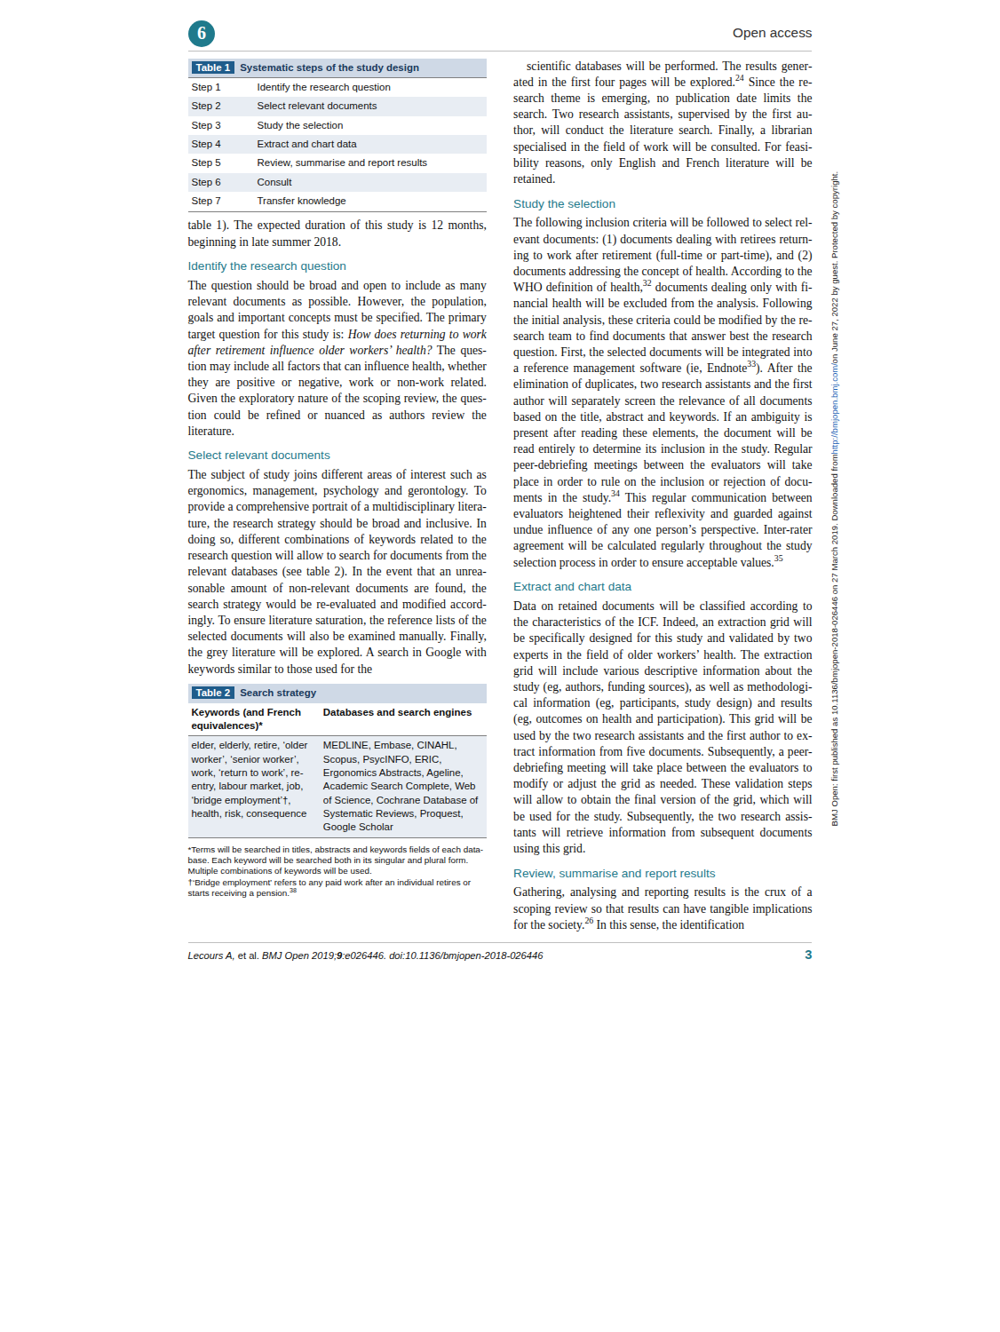BMJ Open: first published as 10.1136/bmjopen-2018-026446 on 27 March 2019. Downloaded from http://bmjopen.bmj.com/ on June 27, 2022 by guest. Protected by copyright.
6
Open access
Table 1 Systematic steps of the study design
| Step 1 | Identify the research question |
| Step 2 | Select relevant documents |
| Step 3 | Study the selection |
| Step 4 | Extract and chart data |
| Step 5 | Review, summarise and report results |
| Step 6 | Consult |
| Step 7 | Transfer knowledge |
table 1). The expected duration of this study is 12 months, beginning in late summer 2018.
Identify the research question
The question should be broad and open to include as many relevant documents as possible. However, the population, goals and important concepts must be specified. The primary target question for this study is: How does returning to work after retirement influence older workers’ health? The question may include all factors that can influence health, whether they are positive or negative, work or non-work related. Given the exploratory nature of the scoping review, the question could be refined or nuanced as authors review the literature.
Select relevant documents
The subject of study joins different areas of interest such as ergonomics, management, psychology and gerontology. To provide a comprehensive portrait of a multidisciplinary literature, the research strategy should be broad and inclusive. In doing so, different combinations of keywords related to the research question will allow to search for documents from the relevant databases (see table 2). In the event that an unreasonable amount of non-relevant documents are found, the search strategy would be re-evaluated and modified accordingly. To ensure literature saturation, the reference lists of the selected documents will also be examined manually. Finally, the grey literature will be explored. A search in Google with keywords similar to those used for the
Table 2 Search strategy
| Keywords (and French equivalences)* | Databases and search engines |
| --- | --- |
| elder, elderly, retire, ‘older worker’, ‘senior worker’, work, ‘return to work’, re-entry, labour market, job, ‘bridge employment’†, health, risk, consequence | MEDLINE, Embase, CINAHL, Scopus, PsycINFO, ERIC, Ergonomics Abstracts, Ageline, Academic Search Complete, Web of Science, Cochrane Database of Systematic Reviews, Proquest, Google Scholar |
*Terms will be searched in titles, abstracts and keywords fields of each database. Each keyword will be searched both in its singular and plural form. Multiple combinations of keywords will be used.
†‘Bridge employment’ refers to any paid work after an individual retires or starts receiving a pension.38
scientific databases will be performed. The results generated in the first four pages will be explored.24 Since the research theme is emerging, no publication date limits the search. Two research assistants, supervised by the first author, will conduct the literature search. Finally, a librarian specialised in the field of work will be consulted. For feasibility reasons, only English and French literature will be retained.
Study the selection
The following inclusion criteria will be followed to select relevant documents: (1) documents dealing with retirees returning to work after retirement (full-time or part-time), and (2) documents addressing the concept of health. According to the WHO definition of health,32 documents dealing only with financial health will be excluded from the analysis. Following the initial analysis, these criteria could be modified by the research team to find documents that answer best the research question. First, the selected documents will be integrated into a reference management software (ie, Endnote33). After the elimination of duplicates, two research assistants and the first author will separately screen the relevance of all documents based on the title, abstract and keywords. If an ambiguity is present after reading these elements, the document will be read entirely to determine its inclusion in the study. Regular peer-debriefing meetings between the evaluators will take place in order to rule on the inclusion or rejection of documents in the study.34 This regular communication between evaluators heightened their reflexivity and guarded against undue influence of any one person’s perspective. Inter-rater agreement will be calculated regularly throughout the study selection process in order to ensure acceptable values.35
Extract and chart data
Data on retained documents will be classified according to the characteristics of the ICF. Indeed, an extraction grid will be specifically designed for this study and validated by two experts in the field of older workers’ health. The extraction grid will include various descriptive information about the study (eg, authors, funding sources), as well as methodological information (eg, participants, study design) and results (eg, outcomes on health and participation). This grid will be used by the two research assistants and the first author to extract information from five documents. Subsequently, a peer-debriefing meeting will take place between the evaluators to modify or adjust the grid as needed. These validation steps will allow to obtain the final version of the grid, which will be used for the study. Subsequently, the two research assistants will retrieve information from subsequent documents using this grid.
Review, summarise and report results
Gathering, analysing and reporting results is the crux of a scoping review so that results can have tangible implications for the society.26 In this sense, the identification
Lecours A, et al. BMJ Open 2019;9:e026446. doi:10.1136/bmjopen-2018-026446
3